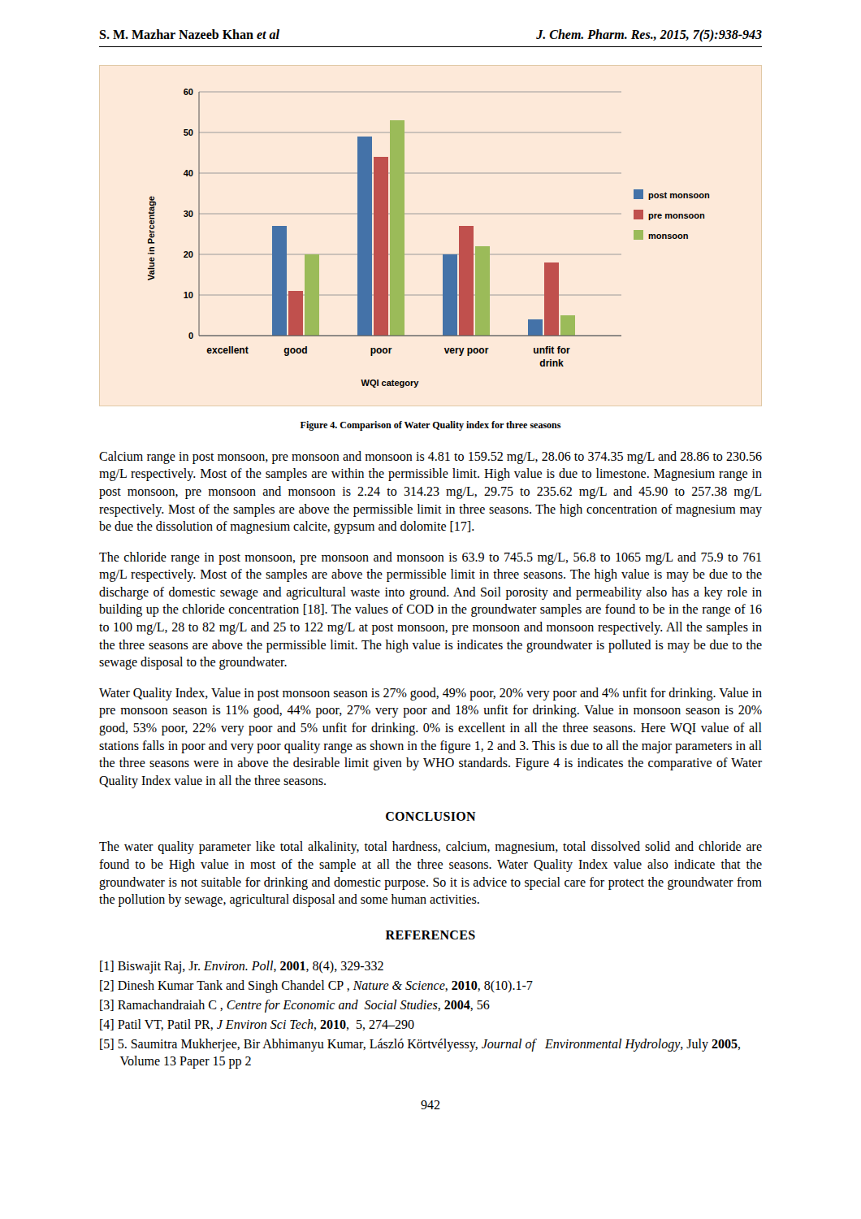S. M. Mazhar Nazeeb Khan et al J. Chem. Pharm. Res., 2015, 7(5):938-943
0 10 20 30 40 50 60 Value in Percentage excellent good poor very poor unfit for drink WQI category post monsoon pre monsoon monsoon
Figure 4. Comparison of Water Quality index for three seasons
Calcium range in post monsoon, pre monsoon and monsoon is 4.81 to 159.52 mg/L, 28.06 to 374.35 mg/L and 28.86 to 230.56 mg/L respectively. Most of the samples are within the permissible limit. High value is due to limestone. Magnesium range in post monsoon, pre monsoon and monsoon is 2.24 to 314.23 mg/L, 29.75 to 235.62 mg/L and 45.90 to 257.38 mg/L respectively. Most of the samples are above the permissible limit in three seasons. The high concentration of magnesium may be due the dissolution of magnesium calcite, gypsum and dolomite [17].
The chloride range in post monsoon, pre monsoon and monsoon is 63.9 to 745.5 mg/L, 56.8 to 1065 mg/L and 75.9 to 761 mg/L respectively. Most of the samples are above the permissible limit in three seasons. The high value is may be due to the discharge of domestic sewage and agricultural waste into ground. And Soil porosity and permeability also has a key role in building up the chloride concentration [18]. The values of COD in the groundwater samples are found to be in the range of 16 to 100 mg/L, 28 to 82 mg/L and 25 to 122 mg/L at post monsoon, pre monsoon and monsoon respectively. All the samples in the three seasons are above the permissible limit. The high value is indicates the groundwater is polluted is may be due to the sewage disposal to the groundwater.
Water Quality Index, Value in post monsoon season is 27% good, 49% poor, 20% very poor and 4% unfit for drinking. Value in pre monsoon season is 11% good, 44% poor, 27% very poor and 18% unfit for drinking. Value in monsoon season is 20% good, 53% poor, 22% very poor and 5% unfit for drinking. 0% is excellent in all the three seasons. Here WQI value of all stations falls in poor and very poor quality range as shown in the figure 1, 2 and 3. This is due to all the major parameters in all the three seasons were in above the desirable limit given by WHO standards. Figure 4 is indicates the comparative of Water Quality Index value in all the three seasons.
CONCLUSION
The water quality parameter like total alkalinity, total hardness, calcium, magnesium, total dissolved solid and chloride are found to be High value in most of the sample at all the three seasons. Water Quality Index value also indicate that the groundwater is not suitable for drinking and domestic purpose. So it is advice to special care for protect the groundwater from the pollution by sewage, agricultural disposal and some human activities.
REFERENCES
[1] Biswajit Raj, Jr. Environ. Poll, 2001, 8(4), 329-332
[2] Dinesh Kumar Tank and Singh Chandel CP , Nature & Science, 2010, 8(10).1-7
[3] Ramachandraiah C , Centre for Economic and Social Studies, 2004, 56
[4] Patil VT, Patil PR, J Environ Sci Tech, 2010, 5, 274–290
[5] 5. Saumitra Mukherjee, Bir Abhimanyu Kumar, László Körtvélyessy, Journal of Environmental Hydrology, July 2005, Volume 13 Paper 15 pp 2
942